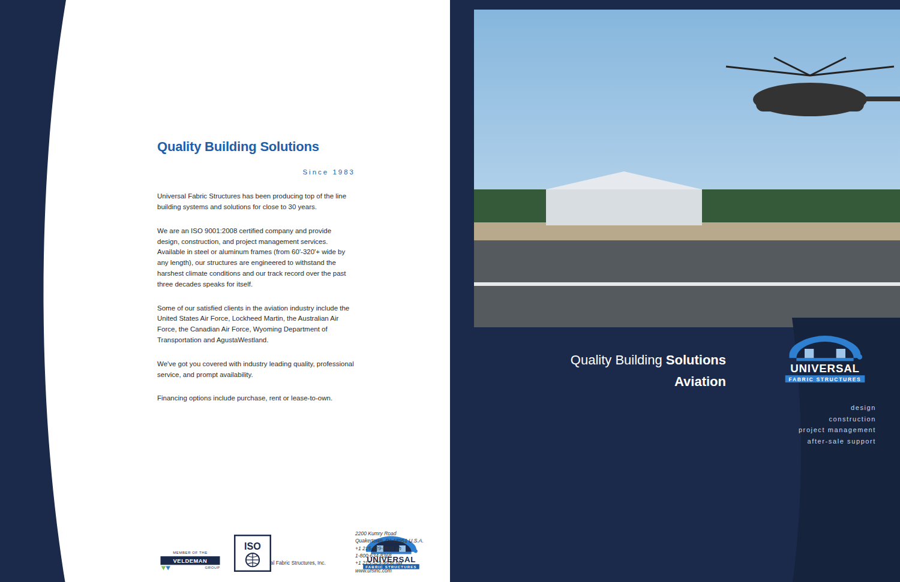Quality Building Solutions
Since 1983
Universal Fabric Structures has been producing top of the line building systems and solutions for close to 30 years.
We are an ISO 9001:2008 certified company and provide design, construction, and project management services. Available in steel or aluminum frames (from 60'-320'+ wide by any length), our structures are engineered to withstand the harshest climate conditions and our track record over the past three decades speaks for itself.
Some of our satisfied clients in the aviation industry include the United States Air Force, Lockheed Martin, the Australian Air Force, the Canadian Air Force, Wyoming Department of Transportation and AgustaWestland.
We've got you covered with industry leading quality, professional service, and prompt availability.
Financing options include purchase, rent or lease-to-own.
UNIVERSAL FABRIC STRUCTURES 2200 Kumry Road
Quakertown, PA 18951 U.S.A.
+1 215-529-9921 ph
1-800-634-8368
+1 215-529-9936 fax
www.ufsinc.com
© 2010 Universal Fabric Structures, Inc.
MEMBER OF THE VELDEMAN GROUP ISO
Quality Building Solutions
Aviation
UNIVERSAL FABRIC STRUCTURES
design
construction
project management
after-sale support